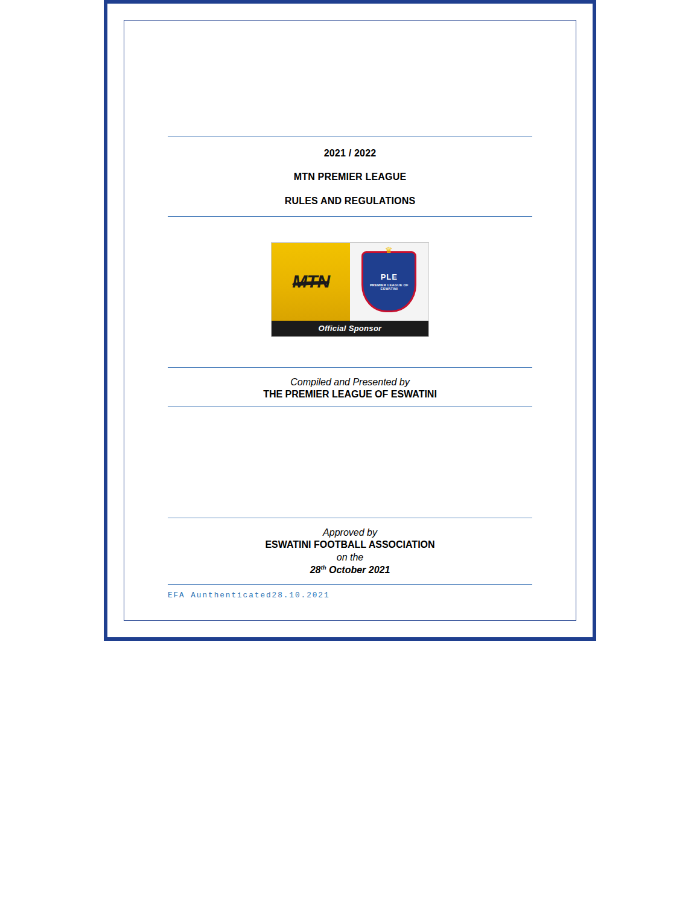2021 / 2022
MTN PREMIER LEAGUE
RULES AND REGULATIONS
MTN
♛
PLE PREMIER LEAGUE OF ESWATINI
Official Sponsor
Compiled and Presented by
THE PREMIER LEAGUE OF ESWATINI
Approved by
ESWATINI FOOTBALL ASSOCIATION
on the
28th October 2021
EFA Aunthenticated28.10.2021